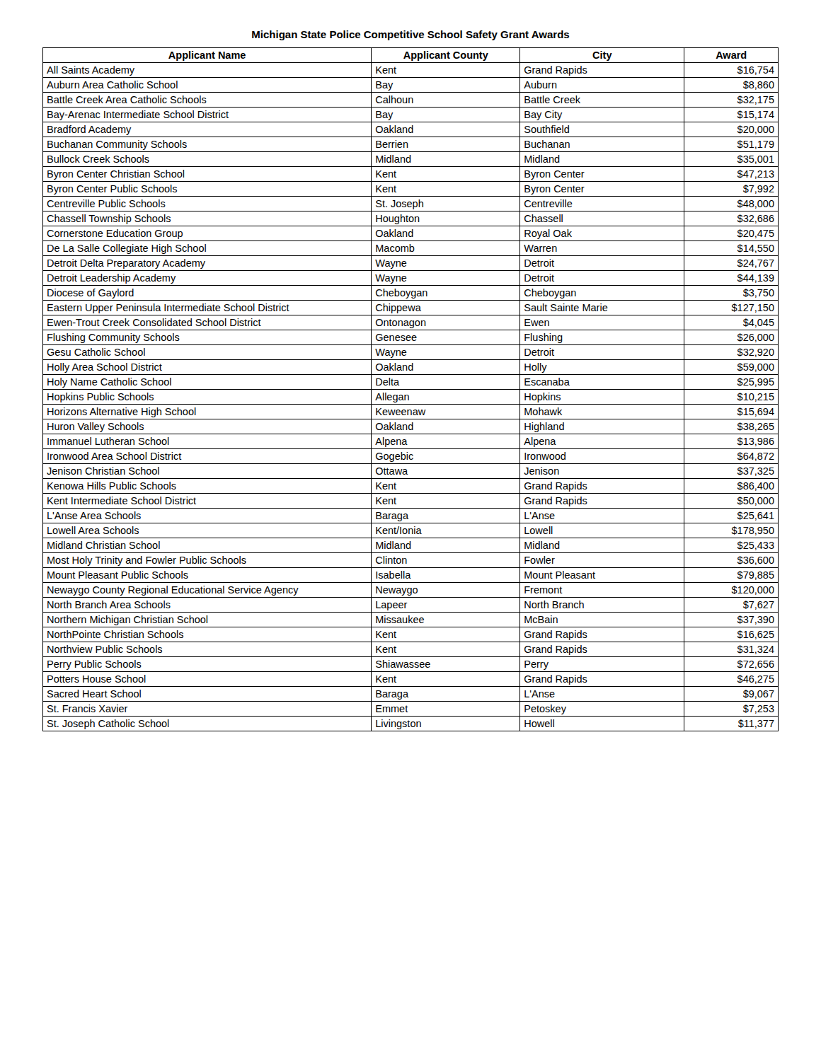Michigan State Police Competitive School Safety Grant Awards
| Applicant Name | Applicant County | City | Award |
| --- | --- | --- | --- |
| All Saints Academy | Kent | Grand Rapids | $16,754 |
| Auburn Area Catholic School | Bay | Auburn | $8,860 |
| Battle Creek Area Catholic Schools | Calhoun | Battle Creek | $32,175 |
| Bay-Arenac Intermediate School District | Bay | Bay City | $15,174 |
| Bradford Academy | Oakland | Southfield | $20,000 |
| Buchanan Community Schools | Berrien | Buchanan | $51,179 |
| Bullock Creek Schools | Midland | Midland | $35,001 |
| Byron Center Christian School | Kent | Byron Center | $47,213 |
| Byron Center Public Schools | Kent | Byron Center | $7,992 |
| Centreville Public Schools | St. Joseph | Centreville | $48,000 |
| Chassell Township Schools | Houghton | Chassell | $32,686 |
| Cornerstone Education Group | Oakland | Royal Oak | $20,475 |
| De La Salle Collegiate High School | Macomb | Warren | $14,550 |
| Detroit Delta Preparatory Academy | Wayne | Detroit | $24,767 |
| Detroit Leadership Academy | Wayne | Detroit | $44,139 |
| Diocese of Gaylord | Cheboygan | Cheboygan | $3,750 |
| Eastern Upper Peninsula Intermediate School District | Chippewa | Sault Sainte Marie | $127,150 |
| Ewen-Trout Creek Consolidated School District | Ontonagon | Ewen | $4,045 |
| Flushing Community Schools | Genesee | Flushing | $26,000 |
| Gesu Catholic School | Wayne | Detroit | $32,920 |
| Holly Area School District | Oakland | Holly | $59,000 |
| Holy Name Catholic School | Delta | Escanaba | $25,995 |
| Hopkins Public Schools | Allegan | Hopkins | $10,215 |
| Horizons Alternative High School | Keweenaw | Mohawk | $15,694 |
| Huron Valley Schools | Oakland | Highland | $38,265 |
| Immanuel Lutheran School | Alpena | Alpena | $13,986 |
| Ironwood Area School District | Gogebic | Ironwood | $64,872 |
| Jenison Christian School | Ottawa | Jenison | $37,325 |
| Kenowa Hills Public Schools | Kent | Grand Rapids | $86,400 |
| Kent Intermediate School District | Kent | Grand Rapids | $50,000 |
| L'Anse Area Schools | Baraga | L'Anse | $25,641 |
| Lowell Area Schools | Kent/Ionia | Lowell | $178,950 |
| Midland Christian School | Midland | Midland | $25,433 |
| Most Holy Trinity and Fowler Public Schools | Clinton | Fowler | $36,600 |
| Mount Pleasant Public Schools | Isabella | Mount Pleasant | $79,885 |
| Newaygo County Regional Educational Service Agency | Newaygo | Fremont | $120,000 |
| North Branch Area Schools | Lapeer | North Branch | $7,627 |
| Northern Michigan Christian School | Missaukee | McBain | $37,390 |
| NorthPointe Christian Schools | Kent | Grand Rapids | $16,625 |
| Northview Public Schools | Kent | Grand Rapids | $31,324 |
| Perry Public Schools | Shiawassee | Perry | $72,656 |
| Potters House School | Kent | Grand Rapids | $46,275 |
| Sacred Heart School | Baraga | L'Anse | $9,067 |
| St. Francis Xavier | Emmet | Petoskey | $7,253 |
| St. Joseph Catholic School | Livingston | Howell | $11,377 |